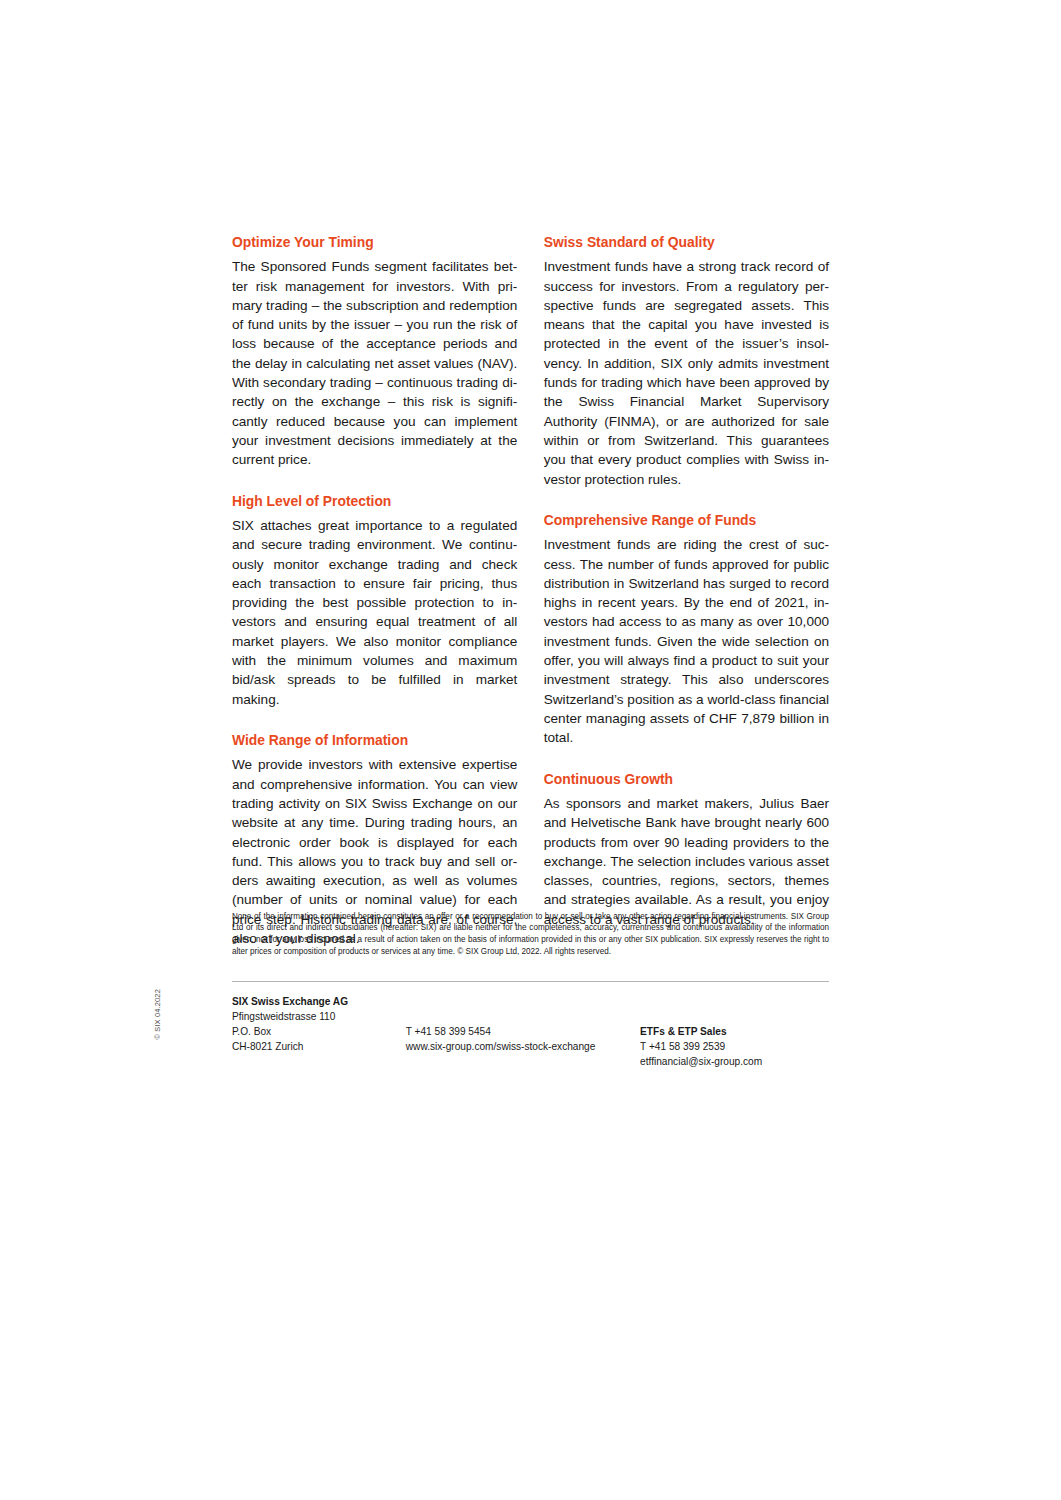© SIX 04.2022
Optimize Your Timing
The Sponsored Funds segment facilitates better risk management for investors. With primary trading – the subscription and redemption of fund units by the issuer – you run the risk of loss because of the acceptance periods and the delay in calculating net asset values (NAV). With secondary trading – continuous trading directly on the exchange – this risk is significantly reduced because you can implement your investment decisions immediately at the current price.
High Level of Protection
SIX attaches great importance to a regulated and secure trading environment. We continuously monitor exchange trading and check each transaction to ensure fair pricing, thus providing the best possible protection to investors and ensuring equal treatment of all market players. We also monitor compliance with the minimum volumes and maximum bid/ask spreads to be fulfilled in market making.
Wide Range of Information
We provide investors with extensive expertise and comprehensive information. You can view trading activity on SIX Swiss Exchange on our website at any time. During trading hours, an electronic order book is displayed for each fund. This allows you to track buy and sell orders awaiting execution, as well as volumes (number of units or nominal value) for each price step. Historic trading data are, of course, also at your disposal.
Swiss Standard of Quality
Investment funds have a strong track record of success for investors. From a regulatory perspective funds are segregated assets. This means that the capital you have invested is protected in the event of the issuer’s insolvency. In addition, SIX only admits investment funds for trading which have been approved by the Swiss Financial Market Supervisory Authority (FINMA), or are authorized for sale within or from Switzerland. This guarantees you that every product complies with Swiss investor protection rules.
Comprehensive Range of Funds
Investment funds are riding the crest of success. The number of funds approved for public distribution in Switzerland has surged to record highs in recent years. By the end of 2021, investors had access to as many as over 10,000 investment funds. Given the wide selection on offer, you will always find a product to suit your investment strategy. This also underscores Switzerland’s position as a world-class financial center managing assets of CHF 7,879 billion in total.
Continuous Growth
As sponsors and market makers, Julius Baer and Helvetische Bank have brought nearly 600 products from over 90 leading providers to the exchange. The selection includes various asset classes, countries, regions, sectors, themes and strategies available. As a result, you enjoy access to a vast range of products.
None of the information contained herein constitutes an offer or a recommendation to buy or sell or take any other action regarding financial instruments. SIX Group Ltd or its direct and indirect subsidiaries (hereafter: SIX) are liable neither for the completeness, accuracy, currentness and continuous availability of the information given, nor for any loss incurred as a result of action taken on the basis of information provided in this or any other SIX publication. SIX expressly reserves the right to alter prices or composition of products or services at any time. © SIX Group Ltd, 2022. All rights reserved.
SIX Swiss Exchange AG
Pfingstweidstrasse 110
P.O. Box
CH-8021 Zurich
T +41 58 399 5454
www.six-group.com/swiss-stock-exchange
ETFs & ETP Sales
T +41 58 399 2539
etffinancial@six-group.com